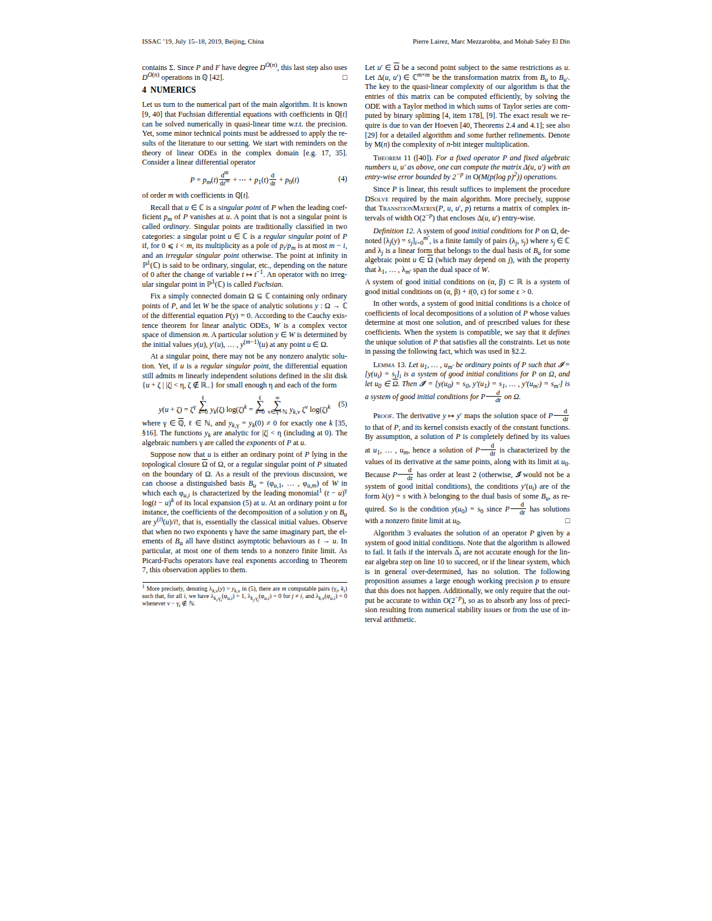ISSAC ’19, July 15–18, 2019, Beijing, China
Pierre Lairez, Marc Mezzarobba, and Mohab Safey El Din
contains Σ. Since P and F have degree DO(n), this last step also uses DO(n) operations in ℚ [42]. □
4 NUMERICS
Let us turn to the numerical part of the main algorithm. It is known [9, 40] that Fuchsian differential equations with coefficients in ℚ[t] can be solved numerically in quasi-linear time w.r.t. the precision. Yet, some minor technical points must be addressed to apply the results of the literature to our setting. We start with reminders on the theory of linear ODEs in the complex domain [e.g. 17, 35]. Consider a linear differential operator
P = pm(t)dm dtm + ⋯ + p1(t)ddt + p0(t) (4)
of order m with coefficients in ℚ[t].
Recall that u ∈ ℂ is a singular point of P when the leading coefficient pm of P vanishes at u. A point that is not a singular point is called ordinary. Singular points are traditionally classified in two categories: a singular point u ∈ ℂ is a regular singular point of P if, for 0 ⩽ i < m, its multiplicity as a pole of pi/pm is at most m − i, and an irregular singular point otherwise. The point at infinity in ℙ1(ℂ) is said to be ordinary, singular, etc., depending on the nature of 0 after the change of variable t ↦ t−1. An operator with no irregular singular point in ℙ1(ℂ) is called Fuchsian.
Fix a simply connected domain Ω ⊆ ℂ containing only ordinary points of P, and let W be the space of analytic solutions y : Ω → ℂ of the differential equation P(y) = 0. According to the Cauchy existence theorem for linear analytic ODEs, W is a complex vector space of dimension m. A particular solution y ∈ W is determined by the initial values y(u), y′(u), … , y(m−1)(u) at any point u ∈ Ω.
At a singular point, there may not be any nonzero analytic solution. Yet, if u is a regular singular point, the differential equation still admits m linearly independent solutions defined in the slit disk {u + ζ | |ζ| < η, ζ ∉ ℝ−} for small enough η and each of the form
y(u + ζ) = ζγ ℓ∑k=0 yk(ζ) log(ζ)k = ℓ∑k=0 ∞∑ν∈γ+ℕ yk,ν ζν log(ζ)k (5)
where γ ∈ ℚ, ℓ ∈ ℕ, and yk,γ = yk(0) ≠ 0 for exactly one k [35, §16]. The functions yk are analytic for |ζ| < η (including at 0). The algebraic numbers γ are called the exponents of P at u.
Suppose now that u is either an ordinary point of P lying in the topological closure Ω of Ω, or a regular singular point of P situated on the boundary of Ω. As a result of the previous discussion, we can choose a distinguished basis Bu = (φu,1, … , φu,m) of W in which each φu,i is characterized by the leading monomial1 (t − u)γ log(t − u)k of its local expansion (5) at u. At an ordinary point u for instance, the coefficients of the decomposition of a solution y on Bu are y(i)(u)/i!, that is, essentially the classical initial values. Observe that when no two exponents γ have the same imaginary part, the elements of Bα all have distinct asymptotic behaviours as t → u. In particular, at most one of them tends to a nonzero finite limit. As Picard-Fuchs operators have real exponents according to Theorem 7, this observation applies to them.
1 More precisely, denoting λk,ν(y) = yk,ν in (5), there are m computable pairs (γi, ki) such that, for all i, we have λki,γi(φu,i) = 1, λkj,γj(φu,i) = 0 for j ≠ i, and λk,ν(φu,i) = 0 whenever ν − γi ∉ ℕ.
Let u′ ∈ Ω be a second point subject to the same restrictions as u. Let Δ(u, u′) ∈ ℂm×m be the transformation matrix from Bu to Bu′. The key to the quasi-linear complexity of our algorithm is that the entries of this matrix can be computed efficiently, by solving the ODE with a Taylor method in which sums of Taylor series are computed by binary splitting [4, item 178], [9]. The exact result we require is due to van der Hoeven [40, Theorems 2.4 and 4.1]; see also [29] for a detailed algorithm and some further refinements. Denote by M(n) the complexity of n-bit integer multiplication.
Theorem 11 ([40]). For a fixed operator P and fixed algebraic numbers u, u′ as above, one can compute the matrix Δ(u, u′) with an entry-wise error bounded by 2−p in O(M(p(log p)2)) operations.
Since P is linear, this result suffices to implement the procedure DSolve required by the main algorithm. More precisely, suppose that TransitionMatrix(P, u, u′, p) returns a matrix of complex intervals of width O(2−p) that encloses Δ(u, u′) entry-wise.
Definition 12. A system of good initial conditions for P on Ω, denoted [λj(y) = sj]i=0m′, is a finite family of pairs (λj, sj) where sj ∈ ℂ and λj is a linear form that belongs to the dual basis of Bu for some algebraic point u ∈ Ω (which may depend on j), with the property that λ1, … , λm′ span the dual space of W.
A system of good initial conditions on (α, β) ⊂ ℝ is a system of good initial conditions on (α, β) + i(0, ε) for some ε > 0.
In other words, a system of good initial conditions is a choice of coefficients of local decompositions of a solution of P whose values determine at most one solution, and of prescribed values for these coefficients. When the system is compatible, we say that it defines the unique solution of P that satisfies all the constraints. Let us note in passing the following fact, which was used in §2.2.
Lemma 13. Let u1, … , um′ be ordinary points of P such that 𝓘 = [y(ui) = si]i is a system of good initial conditions for P on Ω, and let u0 ∈ Ω. Then 𝓘′ = [y(u0) = s0, y′(u1) = s1, … , y′(um′) = sm′] is a system of good initial conditions for Pddt on Ω.
Proof. The derivative y ↦ y′ maps the solution space of Pddt to that of P, and its kernel consists exactly of the constant functions. By assumption, a solution of P is completely defined by its values at u1, … , um, hence a solution of Pddt is characterized by the values of its derivative at the same points, along with its limit at u0. Because Pddt has order at least 2 (otherwise, 𝓘 would not be a system of good initial conditions), the conditions y′(ui) are of the form λ(y) = s with λ belonging to the dual basis of some Bu, as required. So is the condition y(u0) = s0 since Pddt has solutions with a nonzero finite limit at u0. □
Algorithm 3 evaluates the solution of an operator P given by a system of good initial conditions. Note that the algorithm is allowed to fail. It fails if the intervals Δi are not accurate enough for the linear algebra step on line 10 to succeed, or if the linear system, which is in general over-determined, has no solution. The following proposition assumes a large enough working precision p to ensure that this does not happen. Additionally, we only require that the output be accurate to within O(2−p), so as to absorb any loss of precision resulting from numerical stability issues or from the use of interval arithmetic.